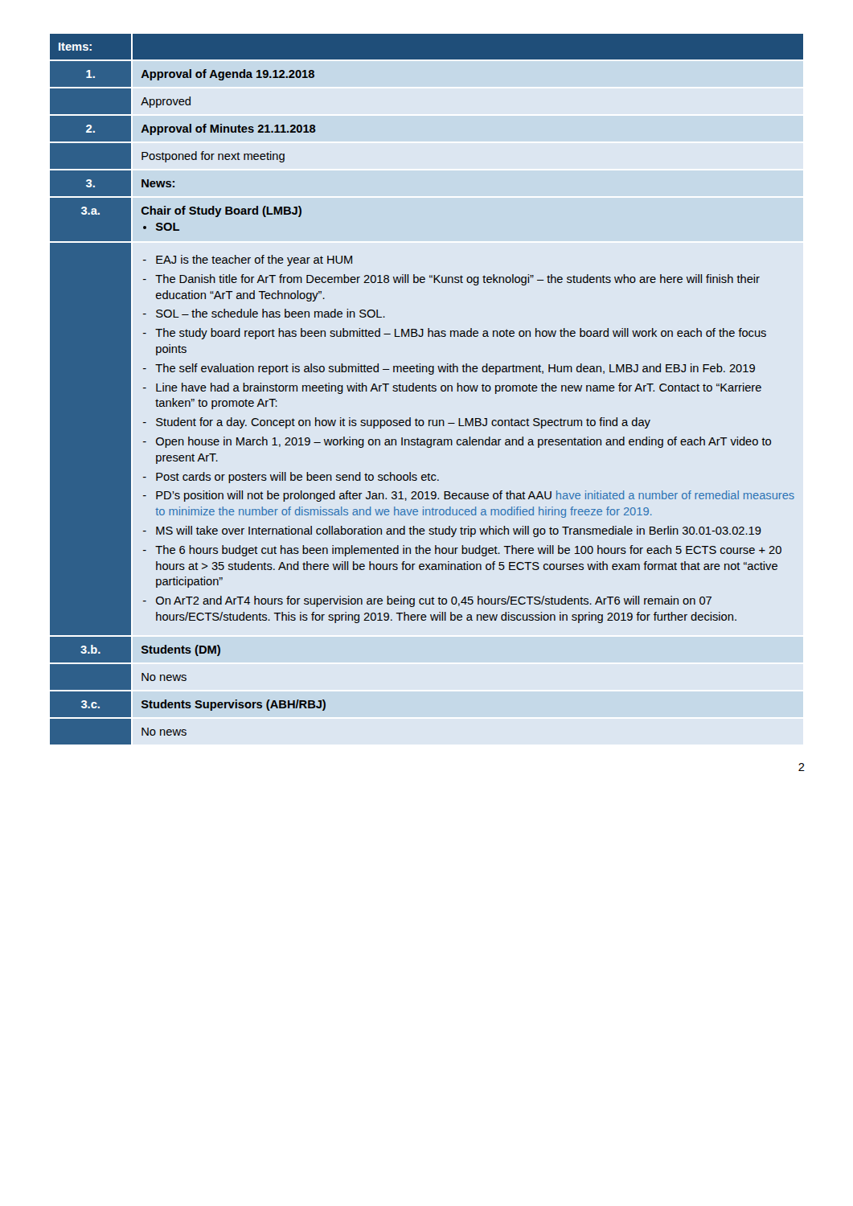| Items: | |
| 1. | Approval of Agenda 19.12.2018 |
| | Approved |
| 2. | Approval of Minutes 21.11.2018 |
| | Postponed for next meeting |
| 3. | News: |
| 3.a. | Chair of Study Board (LMBJ) SOL |
| | EAJ is the teacher of the year at HUM The Danish title for ArT from December 2018 will be “Kunst og teknologi” – the students who are here will finish their education “ArT and Technology”. SOL – the schedule has been made in SOL. The study board report has been submitted – LMBJ has made a note on how the board will work on each of the focus points The self evaluation report is also submitted – meeting with the department, Hum dean, LMBJ and EBJ in Feb. 2019 Line have had a brainstorm meeting with ArT students on how to promote the new name for ArT. Contact to “Karriere tanken” to promote ArT: Student for a day. Concept on how it is supposed to run – LMBJ contact Spectrum to find a day Open house in March 1, 2019 – working on an Instagram calendar and a presentation and ending of each ArT video to present ArT. Post cards or posters will be been send to schools etc. PD’s position will not be prolonged after Jan. 31, 2019. Because of that AAU have initiated a number of remedial measures to minimize the number of dismissals and we have introduced a modified hiring freeze for 2019. MS will take over International collaboration and the study trip which will go to Transmediale in Berlin 30.01-03.02.19 The 6 hours budget cut has been implemented in the hour budget. There will be 100 hours for each 5 ECTS course + 20 hours at > 35 students. And there will be hours for examination of 5 ECTS courses with exam format that are not “active participation” On ArT2 and ArT4 hours for supervision are being cut to 0,45 hours/ECTS/students. ArT6 will remain on 07 hours/ECTS/students. This is for spring 2019. There will be a new discussion in spring 2019 for further decision. |
| 3.b. | Students (DM) |
| | No news |
| 3.c. | Students Supervisors (ABH/RBJ) |
| | No news |
2